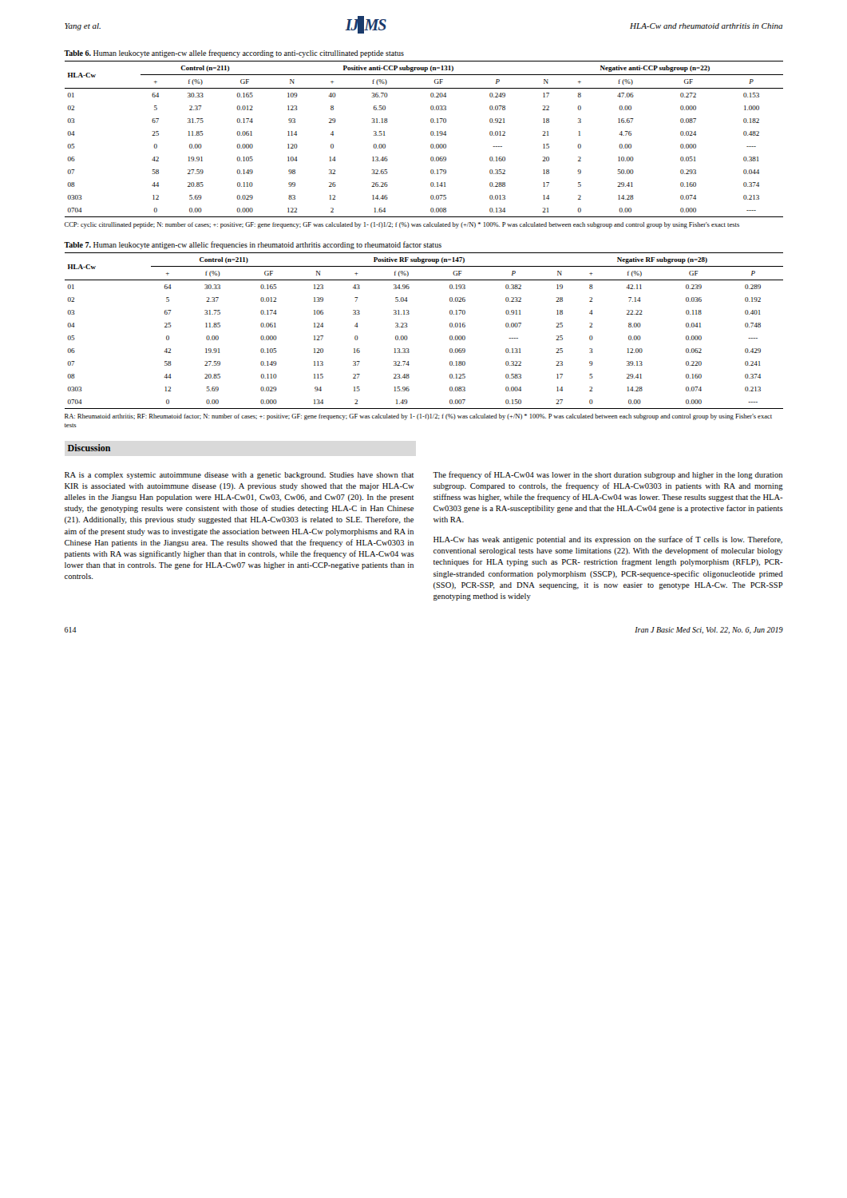Yang et al.
IJ MS
HLA-Cw and rheumatoid arthritis in China
Table 6. Human leukocyte antigen-cw allele frequency according to anti-cyclic citrullinated peptide status
| HLA-Cw | Control (n=211) | Positive anti-CCP subgroup (n=131) | Negative anti-CCP subgroup (n=22) |
| --- | --- | --- | --- |
| + | f (%) | GF | N | + | f (%) | GF | P | N | + | f (%) | GF | P |
| 01 | 64 | 30.33 | 0.165 | 109 | 40 | 36.70 | 0.204 | 0.249 | 17 | 8 | 47.06 | 0.272 | 0.153 |
| 02 | 5 | 2.37 | 0.012 | 123 | 8 | 6.50 | 0.033 | 0.078 | 22 | 0 | 0.00 | 0.000 | 1.000 |
| 03 | 67 | 31.75 | 0.174 | 93 | 29 | 31.18 | 0.170 | 0.921 | 18 | 3 | 16.67 | 0.087 | 0.182 |
| 04 | 25 | 11.85 | 0.061 | 114 | 4 | 3.51 | 0.194 | 0.012 | 21 | 1 | 4.76 | 0.024 | 0.482 |
| 05 | 0 | 0.00 | 0.000 | 120 | 0 | 0.00 | 0.000 | ---- | 15 | 0 | 0.00 | 0.000 | ---- |
| 06 | 42 | 19.91 | 0.105 | 104 | 14 | 13.46 | 0.069 | 0.160 | 20 | 2 | 10.00 | 0.051 | 0.381 |
| 07 | 58 | 27.59 | 0.149 | 98 | 32 | 32.65 | 0.179 | 0.352 | 18 | 9 | 50.00 | 0.293 | 0.044 |
| 08 | 44 | 20.85 | 0.110 | 99 | 26 | 26.26 | 0.141 | 0.288 | 17 | 5 | 29.41 | 0.160 | 0.374 |
| 0303 | 12 | 5.69 | 0.029 | 83 | 12 | 14.46 | 0.075 | 0.013 | 14 | 2 | 14.28 | 0.074 | 0.213 |
| 0704 | 0 | 0.00 | 0.000 | 122 | 2 | 1.64 | 0.008 | 0.134 | 21 | 0 | 0.00 | 0.000 | ---- |
CCP: cyclic citrullinated peptide; N: number of cases; +: positive; GF: gene frequency; GF was calculated by 1- (1-f)1/2; f (%) was calculated by (+/N) * 100%. P was calculated between each subgroup and control group by using Fisher's exact tests
Table 7. Human leukocyte antigen-cw allelic frequencies in rheumatoid arthritis according to rheumatoid factor status
| HLA-Cw | Control (n=211) | Positive RF subgroup (n=147) | Negative RF subgroup (n=28) |
| --- | --- | --- | --- |
| + | f (%) | GF | N | + | f (%) | GF | P | N | + | f (%) | GF | P |
| 01 | 64 | 30.33 | 0.165 | 123 | 43 | 34.96 | 0.193 | 0.382 | 19 | 8 | 42.11 | 0.239 | 0.289 |
| 02 | 5 | 2.37 | 0.012 | 139 | 7 | 5.04 | 0.026 | 0.232 | 28 | 2 | 7.14 | 0.036 | 0.192 |
| 03 | 67 | 31.75 | 0.174 | 106 | 33 | 31.13 | 0.170 | 0.911 | 18 | 4 | 22.22 | 0.118 | 0.401 |
| 04 | 25 | 11.85 | 0.061 | 124 | 4 | 3.23 | 0.016 | 0.007 | 25 | 2 | 8.00 | 0.041 | 0.748 |
| 05 | 0 | 0.00 | 0.000 | 127 | 0 | 0.00 | 0.000 | ---- | 25 | 0 | 0.00 | 0.000 | ---- |
| 06 | 42 | 19.91 | 0.105 | 120 | 16 | 13.33 | 0.069 | 0.131 | 25 | 3 | 12.00 | 0.062 | 0.429 |
| 07 | 58 | 27.59 | 0.149 | 113 | 37 | 32.74 | 0.180 | 0.322 | 23 | 9 | 39.13 | 0.220 | 0.241 |
| 08 | 44 | 20.85 | 0.110 | 115 | 27 | 23.48 | 0.125 | 0.583 | 17 | 5 | 29.41 | 0.160 | 0.374 |
| 0303 | 12 | 5.69 | 0.029 | 94 | 15 | 15.96 | 0.083 | 0.004 | 14 | 2 | 14.28 | 0.074 | 0.213 |
| 0704 | 0 | 0.00 | 0.000 | 134 | 2 | 1.49 | 0.007 | 0.150 | 27 | 0 | 0.00 | 0.000 | ---- |
RA: Rheumatoid arthritis; RF: Rheumatoid factor; N: number of cases; +: positive; GF: gene frequency; GF was calculated by 1- (1-f)1/2; f (%) was calculated by (+/N) * 100%. P was calculated between each subgroup and control group by using Fisher's exact tests
Discussion
RA is a complex systemic autoimmune disease with a genetic background. Studies have shown that KIR is associated with autoimmune disease (19). A previous study showed that the major HLA-Cw alleles in the Jiangsu Han population were HLA-Cw01, Cw03, Cw06, and Cw07 (20). In the present study, the genotyping results were consistent with those of studies detecting HLA-C in Han Chinese (21). Additionally, this previous study suggested that HLA-Cw0303 is related to SLE. Therefore, the aim of the present study was to investigate the association between HLA-Cw polymorphisms and RA in Chinese Han patients in the Jiangsu area. The results showed that the frequency of HLA-Cw0303 in patients with RA was significantly higher than that in controls, while the frequency of HLA-Cw04 was lower than that in controls. The gene for HLA-Cw07 was higher in anti-CCP-negative patients than in controls.
The frequency of HLA-Cw04 was lower in the short duration subgroup and higher in the long duration subgroup. Compared to controls, the frequency of HLA-Cw0303 in patients with RA and morning stiffness was higher, while the frequency of HLA-Cw04 was lower. These results suggest that the HLA-Cw0303 gene is a RA-susceptibility gene and that the HLA-Cw04 gene is a protective factor in patients with RA.
HLA-Cw has weak antigenic potential and its expression on the surface of T cells is low. Therefore, conventional serological tests have some limitations (22). With the development of molecular biology techniques for HLA typing such as PCR- restriction fragment length polymorphism (RFLP), PCR- single-stranded conformation polymorphism (SSCP), PCR-sequence-specific oligonucleotide primed (SSO), PCR-SSP, and DNA sequencing, it is now easier to genotype HLA-Cw. The PCR-SSP genotyping method is widely
614
Iran J Basic Med Sci, Vol. 22, No. 6, Jun 2019